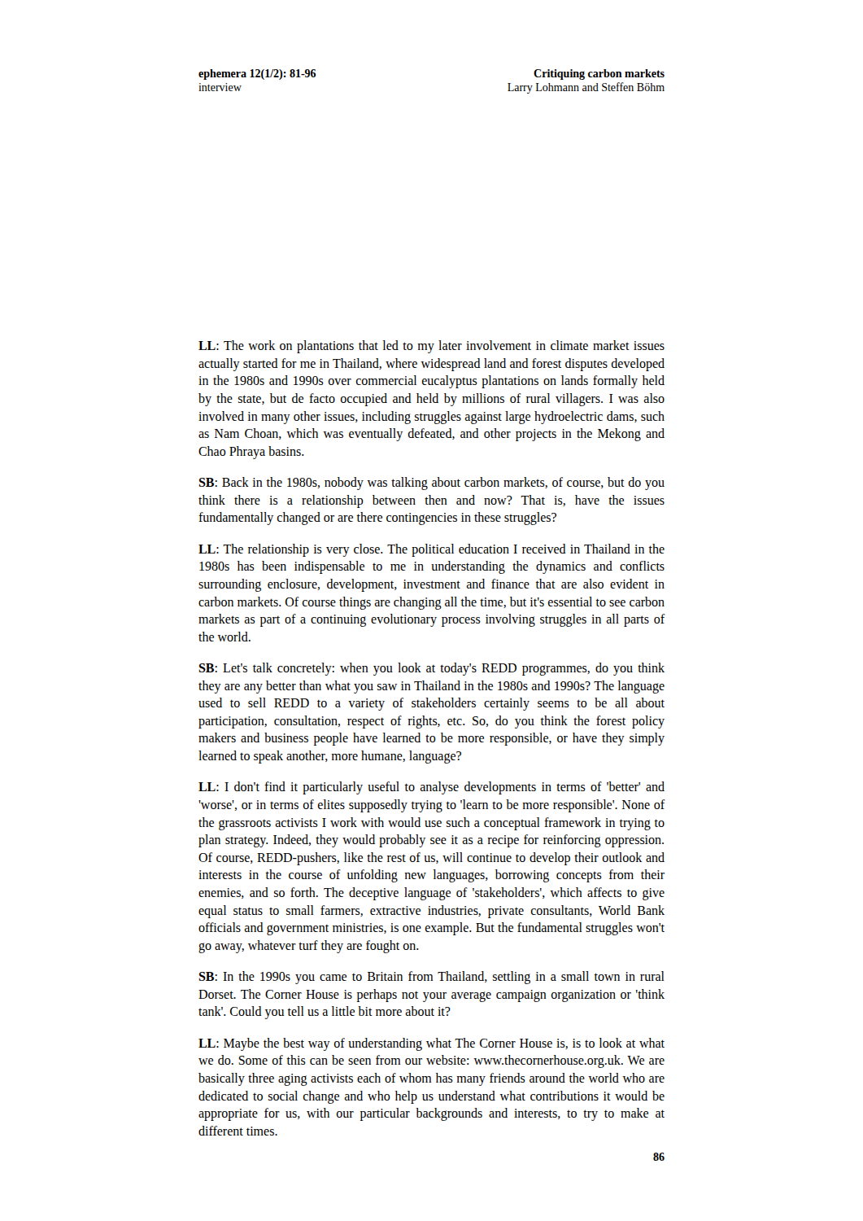ephemera 12(1/2): 81-96
interview
Critiquing carbon markets
Larry Lohmann and Steffen Böhm
LL: The work on plantations that led to my later involvement in climate market issues actually started for me in Thailand, where widespread land and forest disputes developed in the 1980s and 1990s over commercial eucalyptus plantations on lands formally held by the state, but de facto occupied and held by millions of rural villagers. I was also involved in many other issues, including struggles against large hydroelectric dams, such as Nam Choan, which was eventually defeated, and other projects in the Mekong and Chao Phraya basins.
SB: Back in the 1980s, nobody was talking about carbon markets, of course, but do you think there is a relationship between then and now? That is, have the issues fundamentally changed or are there contingencies in these struggles?
LL: The relationship is very close. The political education I received in Thailand in the 1980s has been indispensable to me in understanding the dynamics and conflicts surrounding enclosure, development, investment and finance that are also evident in carbon markets. Of course things are changing all the time, but it's essential to see carbon markets as part of a continuing evolutionary process involving struggles in all parts of the world.
SB: Let's talk concretely: when you look at today's REDD programmes, do you think they are any better than what you saw in Thailand in the 1980s and 1990s? The language used to sell REDD to a variety of stakeholders certainly seems to be all about participation, consultation, respect of rights, etc. So, do you think the forest policy makers and business people have learned to be more responsible, or have they simply learned to speak another, more humane, language?
LL: I don't find it particularly useful to analyse developments in terms of 'better' and 'worse', or in terms of elites supposedly trying to 'learn to be more responsible'. None of the grassroots activists I work with would use such a conceptual framework in trying to plan strategy. Indeed, they would probably see it as a recipe for reinforcing oppression. Of course, REDD-pushers, like the rest of us, will continue to develop their outlook and interests in the course of unfolding new languages, borrowing concepts from their enemies, and so forth. The deceptive language of 'stakeholders', which affects to give equal status to small farmers, extractive industries, private consultants, World Bank officials and government ministries, is one example. But the fundamental struggles won't go away, whatever turf they are fought on.
SB: In the 1990s you came to Britain from Thailand, settling in a small town in rural Dorset. The Corner House is perhaps not your average campaign organization or 'think tank'. Could you tell us a little bit more about it?
LL: Maybe the best way of understanding what The Corner House is, is to look at what we do. Some of this can be seen from our website: www.thecornerhouse.org.uk. We are basically three aging activists each of whom has many friends around the world who are dedicated to social change and who help us understand what contributions it would be appropriate for us, with our particular backgrounds and interests, to try to make at different times.
86